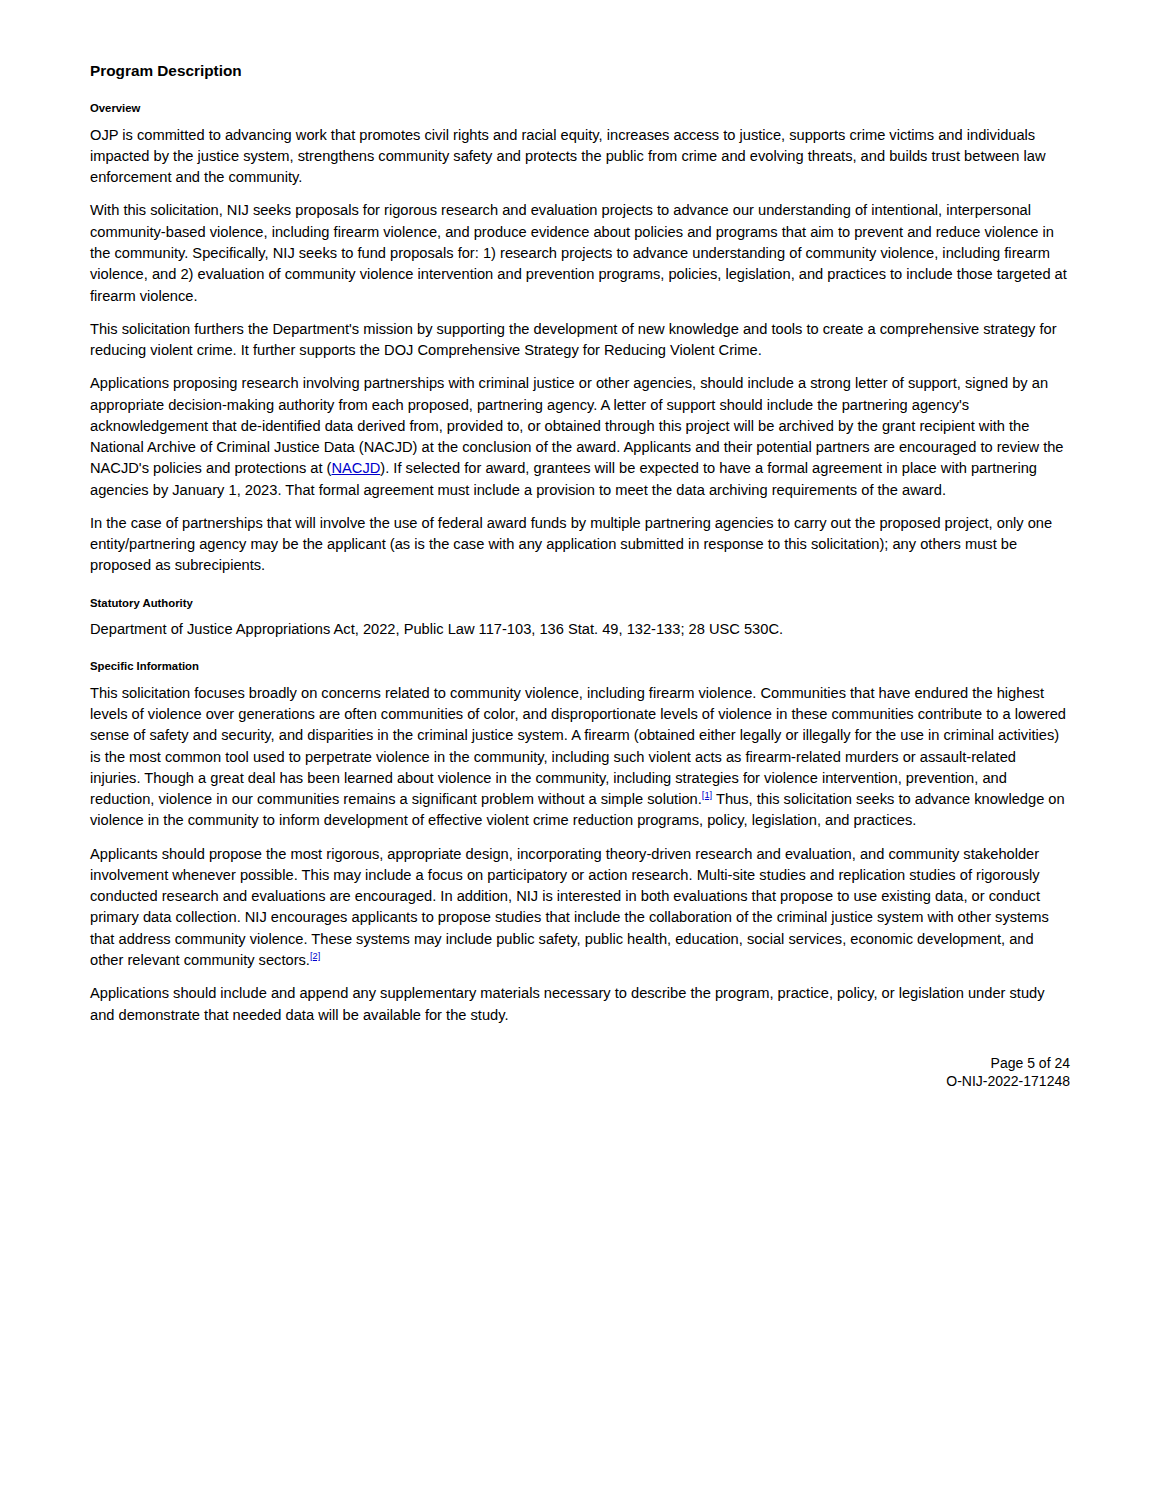Program Description
Overview
OJP is committed to advancing work that promotes civil rights and racial equity, increases access to justice, supports crime victims and individuals impacted by the justice system, strengthens community safety and protects the public from crime and evolving threats, and builds trust between law enforcement and the community.
With this solicitation, NIJ seeks proposals for rigorous research and evaluation projects to advance our understanding of intentional, interpersonal community-based violence, including firearm violence, and produce evidence about policies and programs that aim to prevent and reduce violence in the community. Specifically, NIJ seeks to fund proposals for: 1) research projects to advance understanding of community violence, including firearm violence, and 2) evaluation of community violence intervention and prevention programs, policies, legislation, and practices to include those targeted at firearm violence.
This solicitation furthers the Department's mission by supporting the development of new knowledge and tools to create a comprehensive strategy for reducing violent crime. It further supports the DOJ Comprehensive Strategy for Reducing Violent Crime.
Applications proposing research involving partnerships with criminal justice or other agencies, should include a strong letter of support, signed by an appropriate decision-making authority from each proposed, partnering agency. A letter of support should include the partnering agency's acknowledgement that de-identified data derived from, provided to, or obtained through this project will be archived by the grant recipient with the National Archive of Criminal Justice Data (NACJD) at the conclusion of the award. Applicants and their potential partners are encouraged to review the NACJD's policies and protections at (NACJD). If selected for award, grantees will be expected to have a formal agreement in place with partnering agencies by January 1, 2023. That formal agreement must include a provision to meet the data archiving requirements of the award.
In the case of partnerships that will involve the use of federal award funds by multiple partnering agencies to carry out the proposed project, only one entity/partnering agency may be the applicant (as is the case with any application submitted in response to this solicitation); any others must be proposed as subrecipients.
Statutory Authority
Department of Justice Appropriations Act, 2022, Public Law 117-103, 136 Stat. 49, 132-133; 28 USC 530C.
Specific Information
This solicitation focuses broadly on concerns related to community violence, including firearm violence. Communities that have endured the highest levels of violence over generations are often communities of color, and disproportionate levels of violence in these communities contribute to a lowered sense of safety and security, and disparities in the criminal justice system. A firearm (obtained either legally or illegally for the use in criminal activities) is the most common tool used to perpetrate violence in the community, including such violent acts as firearm-related murders or assault-related injuries. Though a great deal has been learned about violence in the community, including strategies for violence intervention, prevention, and reduction, violence in our communities remains a significant problem without a simple solution.[1] Thus, this solicitation seeks to advance knowledge on violence in the community to inform development of effective violent crime reduction programs, policy, legislation, and practices.
Applicants should propose the most rigorous, appropriate design, incorporating theory-driven research and evaluation, and community stakeholder involvement whenever possible. This may include a focus on participatory or action research. Multi-site studies and replication studies of rigorously conducted research and evaluations are encouraged. In addition, NIJ is interested in both evaluations that propose to use existing data, or conduct primary data collection. NIJ encourages applicants to propose studies that include the collaboration of the criminal justice system with other systems that address community violence. These systems may include public safety, public health, education, social services, economic development, and other relevant community sectors.[2]
Applications should include and append any supplementary materials necessary to describe the program, practice, policy, or legislation under study and demonstrate that needed data will be available for the study.
Page 5 of 24
O-NIJ-2022-171248